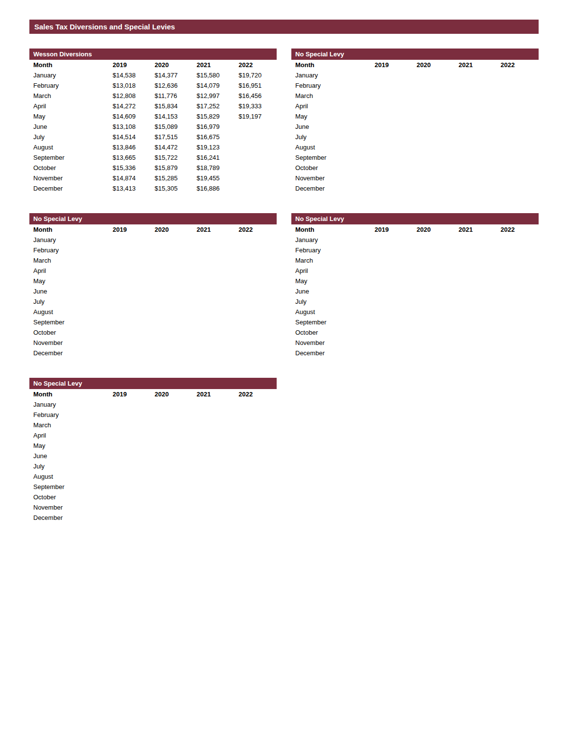Sales Tax Diversions and Special Levies
Wesson Diversions
| Month | 2019 | 2020 | 2021 | 2022 |
| --- | --- | --- | --- | --- |
| January | $14,538 | $14,377 | $15,580 | $19,720 |
| February | $13,018 | $12,636 | $14,079 | $16,951 |
| March | $12,808 | $11,776 | $12,997 | $16,456 |
| April | $14,272 | $15,834 | $17,252 | $19,333 |
| May | $14,609 | $14,153 | $15,829 | $19,197 |
| June | $13,108 | $15,089 | $16,979 | |
| July | $14,514 | $17,515 | $16,675 | |
| August | $13,846 | $14,472 | $19,123 | |
| September | $13,665 | $15,722 | $16,241 | |
| October | $15,336 | $15,879 | $18,789 | |
| November | $14,874 | $15,285 | $19,455 | |
| December | $13,413 | $15,305 | $16,886 | |
No Special Levy
| Month | 2019 | 2020 | 2021 | 2022 |
| --- | --- | --- | --- | --- |
| January | | | | |
| February | | | | |
| March | | | | |
| April | | | | |
| May | | | | |
| June | | | | |
| July | | | | |
| August | | | | |
| September | | | | |
| October | | | | |
| November | | | | |
| December | | | | |
No Special Levy
| Month | 2019 | 2020 | 2021 | 2022 |
| --- | --- | --- | --- | --- |
| January | | | | |
| February | | | | |
| March | | | | |
| April | | | | |
| May | | | | |
| June | | | | |
| July | | | | |
| August | | | | |
| September | | | | |
| October | | | | |
| November | | | | |
| December | | | | |
No Special Levy
| Month | 2019 | 2020 | 2021 | 2022 |
| --- | --- | --- | --- | --- |
| January | | | | |
| February | | | | |
| March | | | | |
| April | | | | |
| May | | | | |
| June | | | | |
| July | | | | |
| August | | | | |
| September | | | | |
| October | | | | |
| November | | | | |
| December | | | | |
No Special Levy
| Month | 2019 | 2020 | 2021 | 2022 |
| --- | --- | --- | --- | --- |
| January | | | | |
| February | | | | |
| March | | | | |
| April | | | | |
| May | | | | |
| June | | | | |
| July | | | | |
| August | | | | |
| September | | | | |
| October | | | | |
| November | | | | |
| December | | | | |